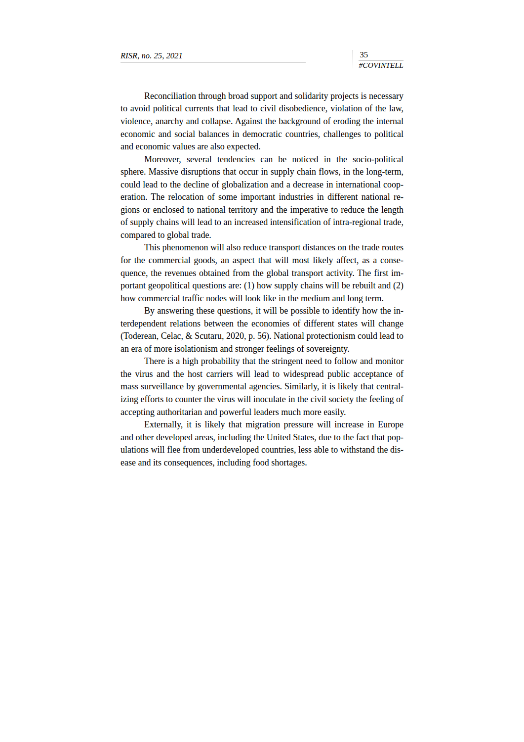RISR, no. 25, 2021
35 #COVINTELL
Reconciliation through broad support and solidarity projects is necessary to avoid political currents that lead to civil disobedience, violation of the law, violence, anarchy and collapse. Against the background of eroding the internal economic and social balances in democratic countries, challenges to political and economic values are also expected.
Moreover, several tendencies can be noticed in the socio-political sphere. Massive disruptions that occur in supply chain flows, in the long-term, could lead to the decline of globalization and a decrease in international cooperation. The relocation of some important industries in different national regions or enclosed to national territory and the imperative to reduce the length of supply chains will lead to an increased intensification of intra-regional trade, compared to global trade.
This phenomenon will also reduce transport distances on the trade routes for the commercial goods, an aspect that will most likely affect, as a consequence, the revenues obtained from the global transport activity. The first important geopolitical questions are: (1) how supply chains will be rebuilt and (2) how commercial traffic nodes will look like in the medium and long term.
By answering these questions, it will be possible to identify how the interdependent relations between the economies of different states will change (Toderean, Celac, & Scutaru, 2020, p. 56). National protectionism could lead to an era of more isolationism and stronger feelings of sovereignty.
There is a high probability that the stringent need to follow and monitor the virus and the host carriers will lead to widespread public acceptance of mass surveillance by governmental agencies. Similarly, it is likely that centralizing efforts to counter the virus will inoculate in the civil society the feeling of accepting authoritarian and powerful leaders much more easily.
Externally, it is likely that migration pressure will increase in Europe and other developed areas, including the United States, due to the fact that populations will flee from underdeveloped countries, less able to withstand the disease and its consequences, including food shortages.